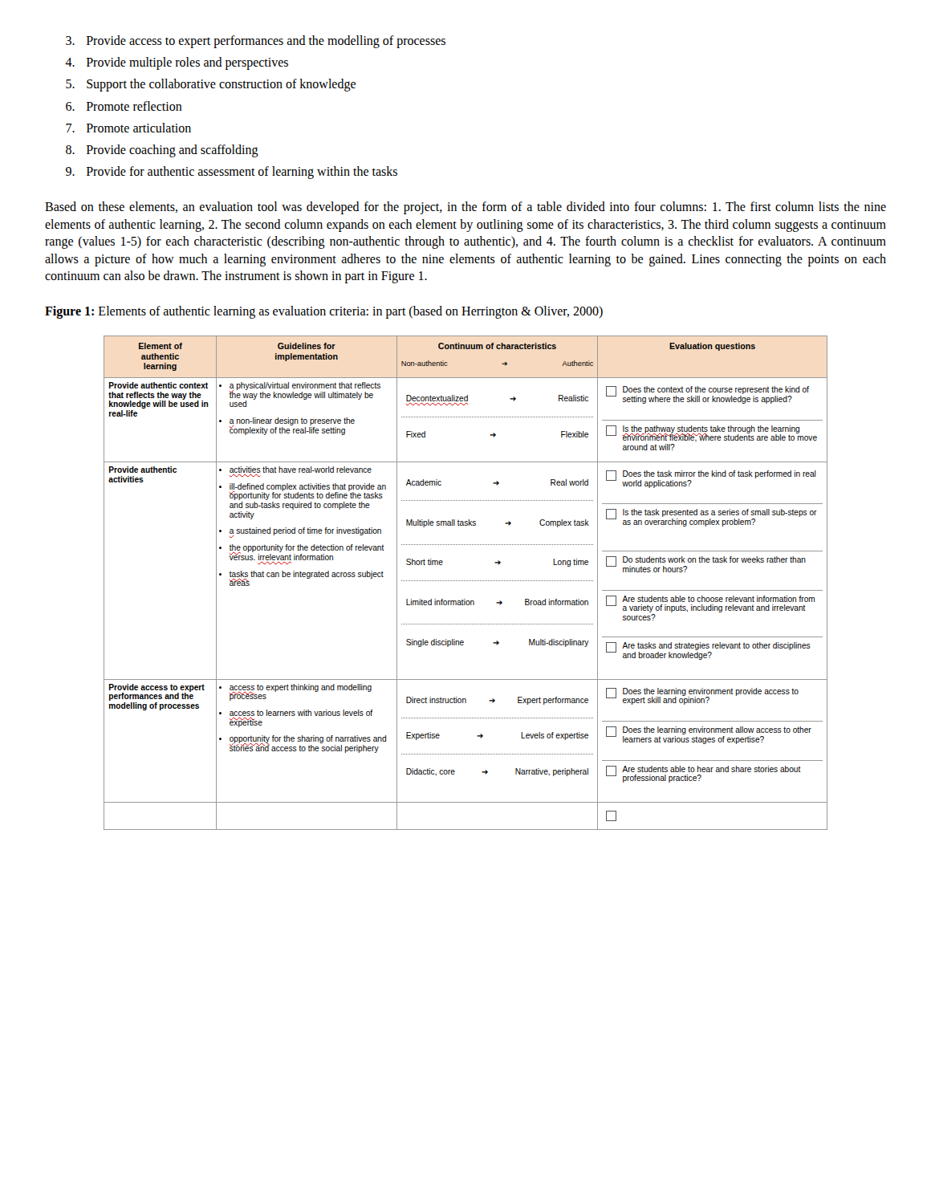3. Provide access to expert performances and the modelling of processes
4. Provide multiple roles and perspectives
5. Support the collaborative construction of knowledge
6. Promote reflection
7. Promote articulation
8. Provide coaching and scaffolding
9. Provide for authentic assessment of learning within the tasks
Based on these elements, an evaluation tool was developed for the project, in the form of a table divided into four columns: 1. The first column lists the nine elements of authentic learning, 2. The second column expands on each element by outlining some of its characteristics, 3. The third column suggests a continuum range (values 1-5) for each characteristic (describing non-authentic through to authentic), and 4. The fourth column is a checklist for evaluators. A continuum allows a picture of how much a learning environment adheres to the nine elements of authentic learning to be gained. Lines connecting the points on each continuum can also be drawn. The instrument is shown in part in Figure 1.
Figure 1: Elements of authentic learning as evaluation criteria: in part (based on Herrington & Oliver, 2000)
| Element of authentic learning | Guidelines for implementation | Continuum of characteristics Non-authentic ➔ Authentic | Evaluation questions |
| --- | --- | --- | --- |
| Provide authentic context that reflects the way the knowledge will be used in real-life | a physical/virtual environment that reflects the way the knowledge will ultimately be used a non-linear design to preserve the complexity of the real-life setting | Decontextualized ➔ Realistic Fixed ➔ Flexible | Does the context of the course represent the kind of setting where the skill or knowledge is applied? Is the pathway students take through the learning environment flexible, where students are able to move around at will? |
| Provide authentic activities | activities that have real-world relevance ill -defined complex activities that provide an opportunity for students to define the tasks and sub-tasks required to complete the activity a sustained period of time for investigation the opportunity for the detection of relevant versus. irrelevant information tasks that can be integrated across subject areas | Academic ➔ Real world Multiple small tasks ➔ Complex task Short time ➔ Long time Limited information ➔ Broad information Single discipline ➔ Multi-disciplinary | Does the task mirror the kind of task performed in real world applications? Is the task presented as a series of small sub-steps or as an overarching complex problem? Do students work on the task for weeks rather than minutes or hours? Are students able to choose relevant information from a variety of inputs, including relevant and irrelevant sources? Are tasks and strategies relevant to other disciplines and broader knowledge? |
| Provide access to expert performances and the modelling of processes | access to expert thinking and modelling processes access to learners with various levels of expertise opportunity for the sharing of narratives and stories and access to the social periphery | Direct instruction ➔ Expert performance Expertise ➔ Levels of expertise Didactic, core ➔ Narrative, peripheral | Does the learning environment provide access to expert skill and opinion? Does the learning environment allow access to other learners at various stages of expertise? Are students able to hear and share stories about professional practice? |